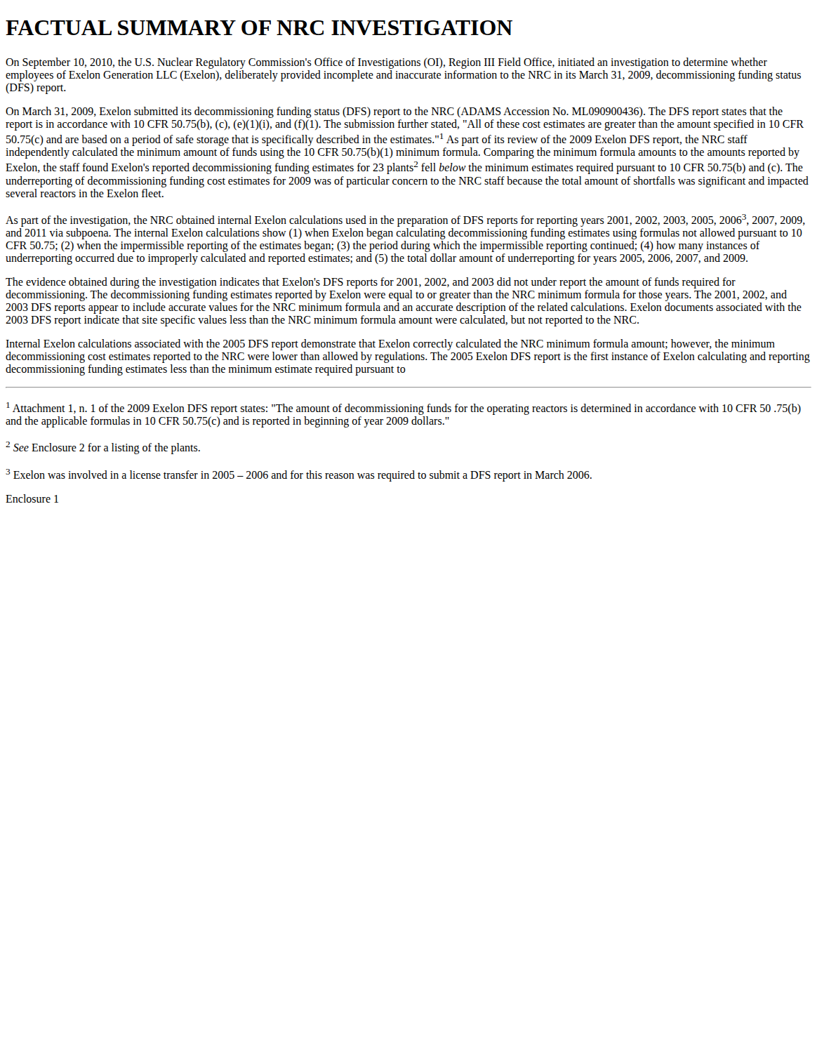FACTUAL SUMMARY OF NRC INVESTIGATION
On September 10, 2010, the U.S. Nuclear Regulatory Commission's Office of Investigations (OI), Region III Field Office, initiated an investigation to determine whether employees of Exelon Generation LLC (Exelon), deliberately provided incomplete and inaccurate information to the NRC in its March 31, 2009, decommissioning funding status (DFS) report.
On March 31, 2009, Exelon submitted its decommissioning funding status (DFS) report to the NRC (ADAMS Accession No. ML090900436). The DFS report states that the report is in accordance with 10 CFR 50.75(b), (c), (e)(1)(i), and (f)(1). The submission further stated, "All of these cost estimates are greater than the amount specified in 10 CFR 50.75(c) and are based on a period of safe storage that is specifically described in the estimates."1 As part of its review of the 2009 Exelon DFS report, the NRC staff independently calculated the minimum amount of funds using the 10 CFR 50.75(b)(1) minimum formula. Comparing the minimum formula amounts to the amounts reported by Exelon, the staff found Exelon's reported decommissioning funding estimates for 23 plants2 fell below the minimum estimates required pursuant to 10 CFR 50.75(b) and (c). The underreporting of decommissioning funding cost estimates for 2009 was of particular concern to the NRC staff because the total amount of shortfalls was significant and impacted several reactors in the Exelon fleet.
As part of the investigation, the NRC obtained internal Exelon calculations used in the preparation of DFS reports for reporting years 2001, 2002, 2003, 2005, 20063, 2007, 2009, and 2011 via subpoena. The internal Exelon calculations show (1) when Exelon began calculating decommissioning funding estimates using formulas not allowed pursuant to 10 CFR 50.75; (2) when the impermissible reporting of the estimates began; (3) the period during which the impermissible reporting continued; (4) how many instances of underreporting occurred due to improperly calculated and reported estimates; and (5) the total dollar amount of underreporting for years 2005, 2006, 2007, and 2009.
The evidence obtained during the investigation indicates that Exelon's DFS reports for 2001, 2002, and 2003 did not under report the amount of funds required for decommissioning. The decommissioning funding estimates reported by Exelon were equal to or greater than the NRC minimum formula for those years. The 2001, 2002, and 2003 DFS reports appear to include accurate values for the NRC minimum formula and an accurate description of the related calculations. Exelon documents associated with the 2003 DFS report indicate that site specific values less than the NRC minimum formula amount were calculated, but not reported to the NRC.
Internal Exelon calculations associated with the 2005 DFS report demonstrate that Exelon correctly calculated the NRC minimum formula amount; however, the minimum decommissioning cost estimates reported to the NRC were lower than allowed by regulations. The 2005 Exelon DFS report is the first instance of Exelon calculating and reporting decommissioning funding estimates less than the minimum estimate required pursuant to
1 Attachment 1, n. 1 of the 2009 Exelon DFS report states: "The amount of decommissioning funds for the operating reactors is determined in accordance with 10 CFR 50 .75(b) and the applicable formulas in 10 CFR 50.75(c) and is reported in beginning of year 2009 dollars."
2 See Enclosure 2 for a listing of the plants.
3 Exelon was involved in a license transfer in 2005 – 2006 and for this reason was required to submit a DFS report in March 2006.
Enclosure 1